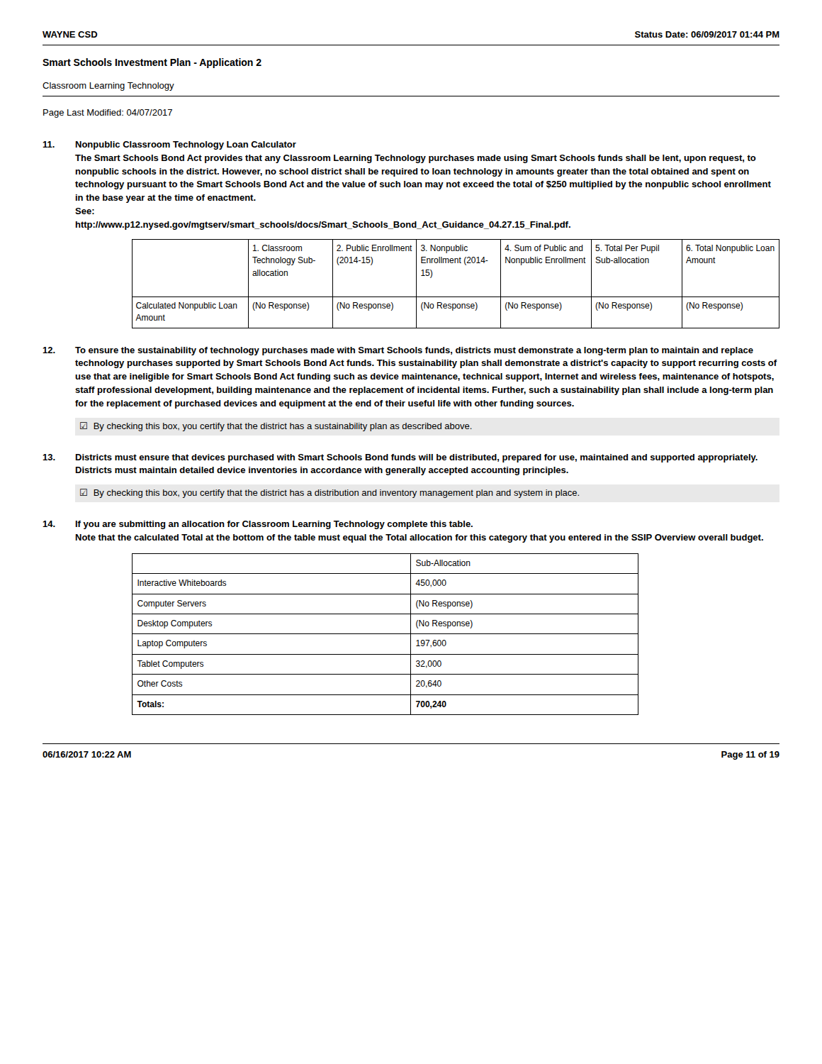WAYNE CSD Status Date: 06/09/2017 01:44 PM
Smart Schools Investment Plan - Application 2
Classroom Learning Technology
Page Last Modified: 04/07/2017
11.
Nonpublic Classroom Technology Loan Calculator
The Smart Schools Bond Act provides that any Classroom Learning Technology purchases made using Smart Schools funds shall be lent, upon request, to nonpublic schools in the district. However, no school district shall be required to loan technology in amounts greater than the total obtained and spent on technology pursuant to the Smart Schools Bond Act and the value of such loan may not exceed the total of $250 multiplied by the nonpublic school enrollment in the base year at the time of enactment.
See:
http://www.p12.nysed.gov/mgtserv/smart_schools/docs/Smart_Schools_Bond_Act_Guidance_04.27.15_Final.pdf.
| | 1. Classroom Technology Sub-allocation | 2. Public Enrollment (2014-15) | 3. Nonpublic Enrollment (2014-15) | 4. Sum of Public and Nonpublic Enrollment | 5. Total Per Pupil Sub-allocation | 6. Total Nonpublic Loan Amount |
| --- | --- | --- | --- | --- | --- | --- |
| Calculated Nonpublic Loan Amount | (No Response) | (No Response) | (No Response) | (No Response) | (No Response) | (No Response) |
12.
To ensure the sustainability of technology purchases made with Smart Schools funds, districts must demonstrate a long-term plan to maintain and replace technology purchases supported by Smart Schools Bond Act funds. This sustainability plan shall demonstrate a district's capacity to support recurring costs of use that are ineligible for Smart Schools Bond Act funding such as device maintenance, technical support, Internet and wireless fees, maintenance of hotspots, staff professional development, building maintenance and the replacement of incidental items. Further, such a sustainability plan shall include a long-term plan for the replacement of purchased devices and equipment at the end of their useful life with other funding sources.
☑By checking this box, you certify that the district has a sustainability plan as described above.
13.
Districts must ensure that devices purchased with Smart Schools Bond funds will be distributed, prepared for use, maintained and supported appropriately. Districts must maintain detailed device inventories in accordance with generally accepted accounting principles.
☑By checking this box, you certify that the district has a distribution and inventory management plan and system in place.
14.
If you are submitting an allocation for Classroom Learning Technology complete this table.
Note that the calculated Total at the bottom of the table must equal the Total allocation for this category that you entered in the SSIP Overview overall budget.
| | Sub-Allocation |
| --- | --- |
| Interactive Whiteboards | 450,000 |
| Computer Servers | (No Response) |
| Desktop Computers | (No Response) |
| Laptop Computers | 197,600 |
| Tablet Computers | 32,000 |
| Other Costs | 20,640 |
| Totals: | 700,240 |
06/16/2017 10:22 AM Page 11 of 19